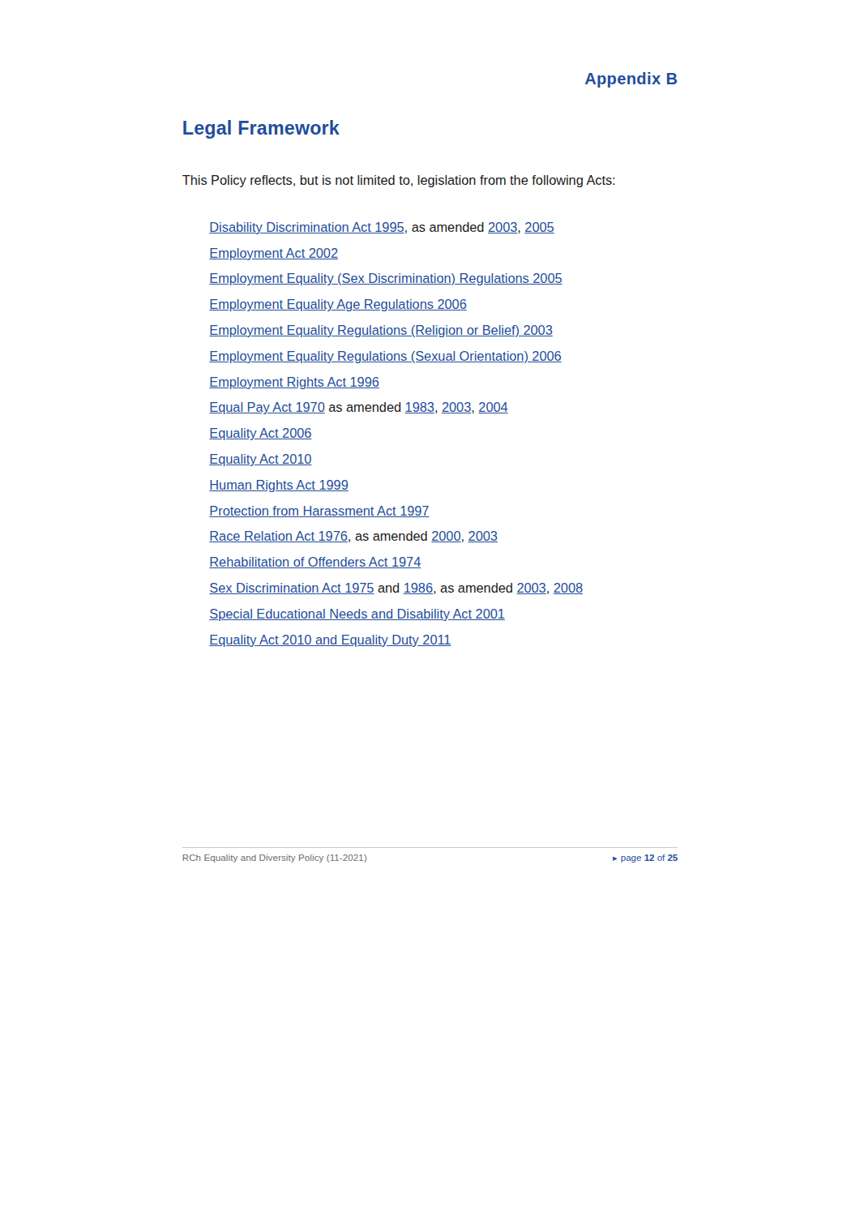Appendix B
Legal Framework
This Policy reflects, but is not limited to, legislation from the following Acts:
Disability Discrimination Act 1995, as amended 2003, 2005
Employment Act 2002
Employment Equality (Sex Discrimination) Regulations 2005
Employment Equality Age Regulations 2006
Employment Equality Regulations (Religion or Belief) 2003
Employment Equality Regulations (Sexual Orientation) 2006
Employment Rights Act 1996
Equal Pay Act 1970 as amended 1983, 2003, 2004
Equality Act 2006
Equality Act 2010
Human Rights Act 1999
Protection from Harassment Act 1997
Race Relation Act 1976, as amended 2000, 2003
Rehabilitation of Offenders Act 1974
Sex Discrimination Act 1975 and 1986, as amended 2003, 2008
Special Educational Needs and Disability Act 2001
Equality Act 2010 and Equality Duty 2011
RCh Equality and Diversity Policy (11-2021) ▸page 12 of 25